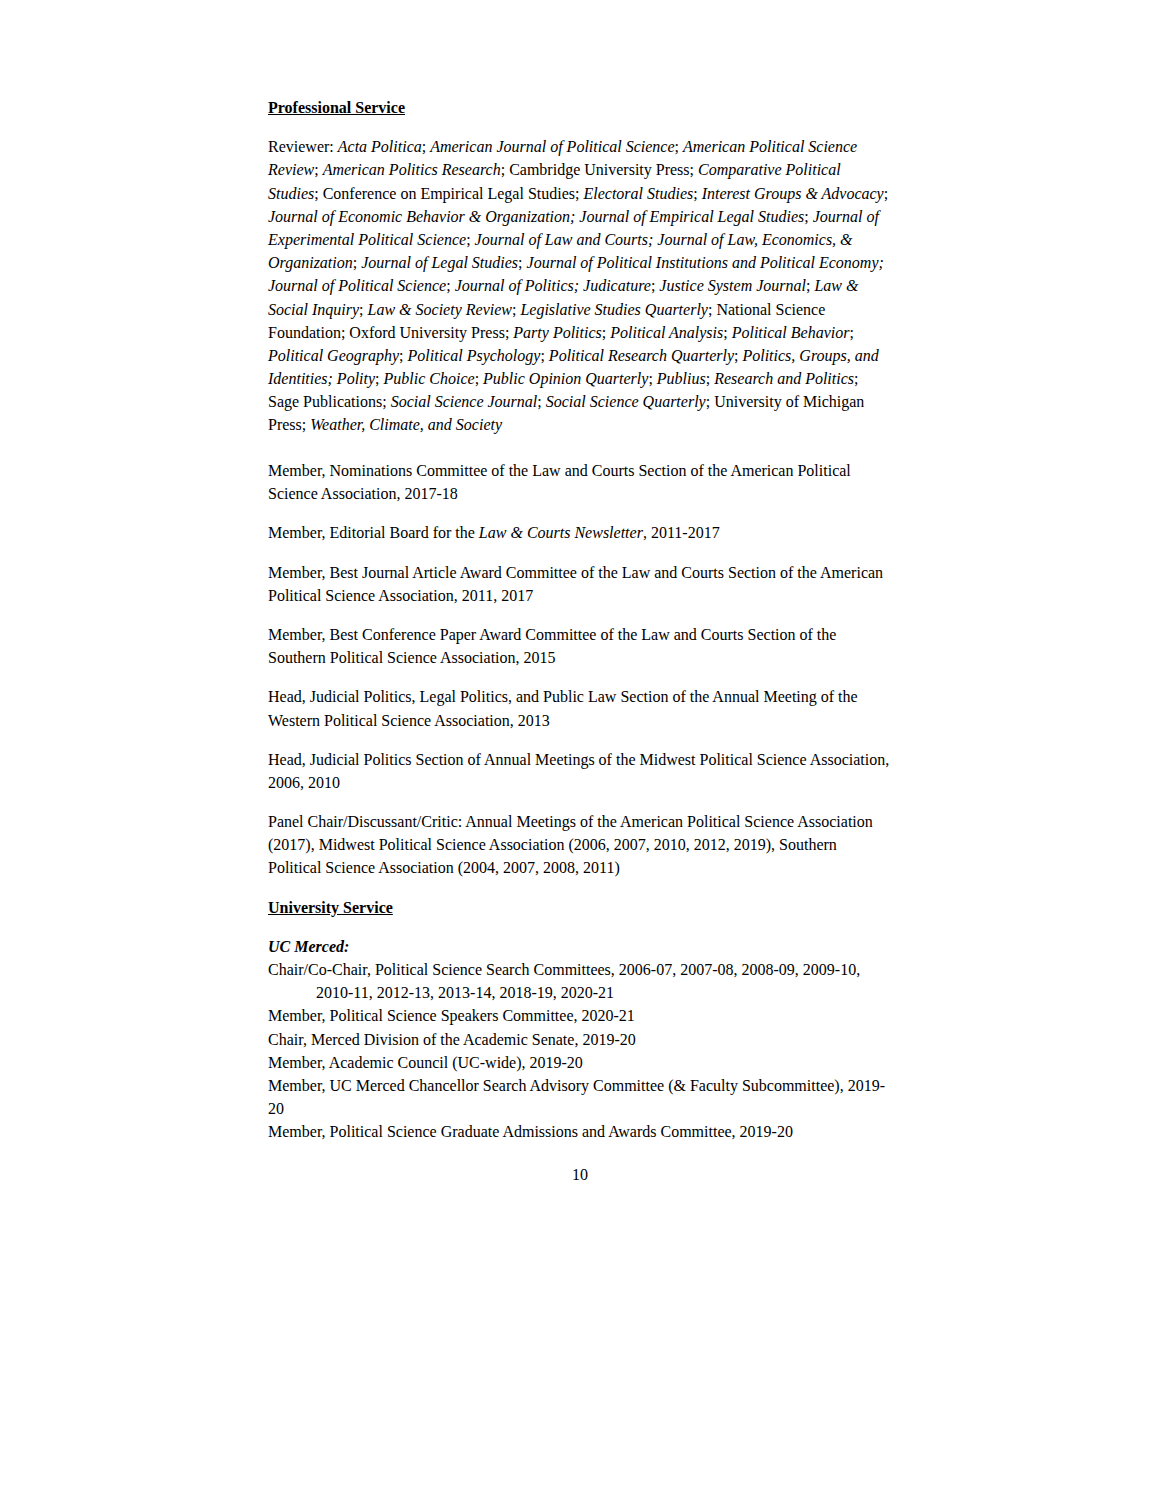Professional Service
Reviewer: Acta Politica; American Journal of Political Science; American Political Science Review; American Politics Research; Cambridge University Press; Comparative Political Studies; Conference on Empirical Legal Studies; Electoral Studies; Interest Groups & Advocacy; Journal of Economic Behavior & Organization; Journal of Empirical Legal Studies; Journal of Experimental Political Science; Journal of Law and Courts; Journal of Law, Economics, & Organization; Journal of Legal Studies; Journal of Political Institutions and Political Economy; Journal of Political Science; Journal of Politics; Judicature; Justice System Journal; Law & Social Inquiry; Law & Society Review; Legislative Studies Quarterly; National Science Foundation; Oxford University Press; Party Politics; Political Analysis; Political Behavior; Political Geography; Political Psychology; Political Research Quarterly; Politics, Groups, and Identities; Polity; Public Choice; Public Opinion Quarterly; Publius; Research and Politics; Sage Publications; Social Science Journal; Social Science Quarterly; University of Michigan Press; Weather, Climate, and Society
Member, Nominations Committee of the Law and Courts Section of the American Political Science Association, 2017-18
Member, Editorial Board for the Law & Courts Newsletter, 2011-2017
Member, Best Journal Article Award Committee of the Law and Courts Section of the American Political Science Association, 2011, 2017
Member, Best Conference Paper Award Committee of the Law and Courts Section of the Southern Political Science Association, 2015
Head, Judicial Politics, Legal Politics, and Public Law Section of the Annual Meeting of the Western Political Science Association, 2013
Head, Judicial Politics Section of Annual Meetings of the Midwest Political Science Association, 2006, 2010
Panel Chair/Discussant/Critic: Annual Meetings of the American Political Science Association (2017), Midwest Political Science Association (2006, 2007, 2010, 2012, 2019), Southern Political Science Association (2004, 2007, 2008, 2011)
University Service
UC Merced:
Chair/Co-Chair, Political Science Search Committees, 2006-07, 2007-08, 2008-09, 2009-10,
2010-11, 2012-13, 2013-14, 2018-19, 2020-21
Member, Political Science Speakers Committee, 2020-21
Chair, Merced Division of the Academic Senate, 2019-20
Member, Academic Council (UC-wide), 2019-20
Member, UC Merced Chancellor Search Advisory Committee (& Faculty Subcommittee), 2019-20
Member, Political Science Graduate Admissions and Awards Committee, 2019-20
10